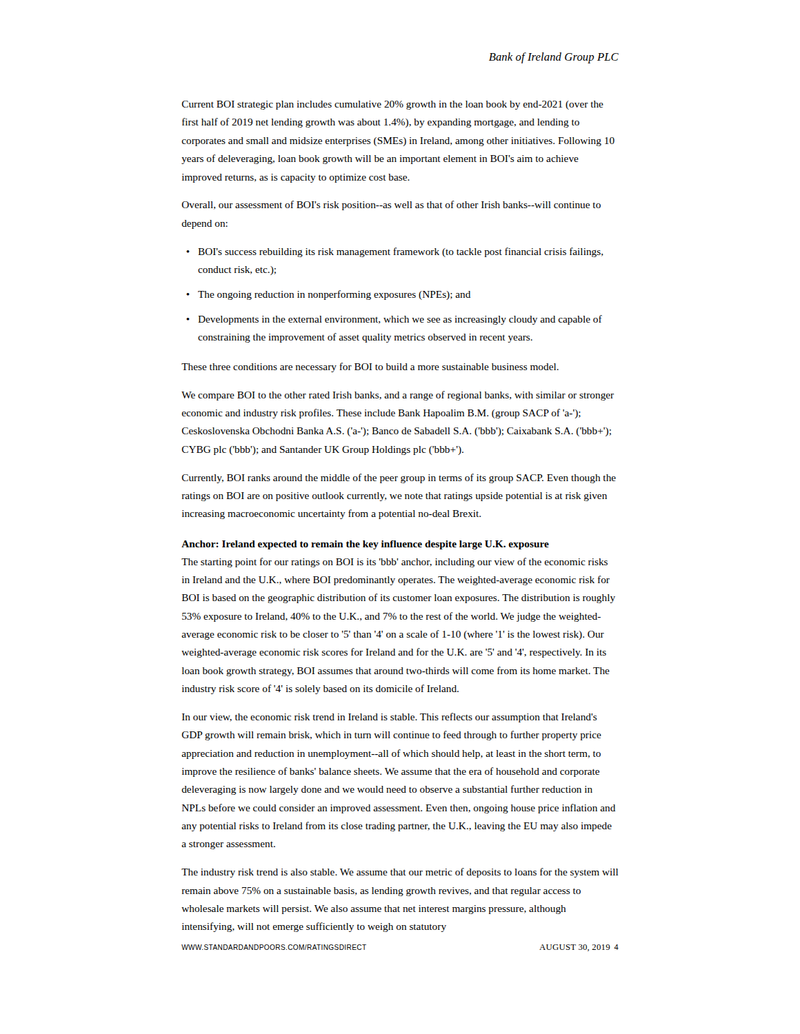Bank of Ireland Group PLC
Current BOI strategic plan includes cumulative 20% growth in the loan book by end-2021 (over the first half of 2019 net lending growth was about 1.4%), by expanding mortgage, and lending to corporates and small and midsize enterprises (SMEs) in Ireland, among other initiatives. Following 10 years of deleveraging, loan book growth will be an important element in BOI's aim to achieve improved returns, as is capacity to optimize cost base.
Overall, our assessment of BOI's risk position--as well as that of other Irish banks--will continue to depend on:
BOI's success rebuilding its risk management framework (to tackle post financial crisis failings, conduct risk, etc.);
The ongoing reduction in nonperforming exposures (NPEs); and
Developments in the external environment, which we see as increasingly cloudy and capable of constraining the improvement of asset quality metrics observed in recent years.
These three conditions are necessary for BOI to build a more sustainable business model.
We compare BOI to the other rated Irish banks, and a range of regional banks, with similar or stronger economic and industry risk profiles. These include Bank Hapoalim B.M. (group SACP of 'a-'); Ceskoslovenska Obchodni Banka A.S. ('a-'); Banco de Sabadell S.A. ('bbb'); Caixabank S.A. ('bbb+'); CYBG plc ('bbb'); and Santander UK Group Holdings plc ('bbb+').
Currently, BOI ranks around the middle of the peer group in terms of its group SACP. Even though the ratings on BOI are on positive outlook currently, we note that ratings upside potential is at risk given increasing macroeconomic uncertainty from a potential no-deal Brexit.
Anchor: Ireland expected to remain the key influence despite large U.K. exposure
The starting point for our ratings on BOI is its 'bbb' anchor, including our view of the economic risks in Ireland and the U.K., where BOI predominantly operates. The weighted-average economic risk for BOI is based on the geographic distribution of its customer loan exposures. The distribution is roughly 53% exposure to Ireland, 40% to the U.K., and 7% to the rest of the world. We judge the weighted-average economic risk to be closer to '5' than '4' on a scale of 1-10 (where '1' is the lowest risk). Our weighted-average economic risk scores for Ireland and for the U.K. are '5' and '4', respectively. In its loan book growth strategy, BOI assumes that around two-thirds will come from its home market. The industry risk score of '4' is solely based on its domicile of Ireland.
In our view, the economic risk trend in Ireland is stable. This reflects our assumption that Ireland's GDP growth will remain brisk, which in turn will continue to feed through to further property price appreciation and reduction in unemployment--all of which should help, at least in the short term, to improve the resilience of banks' balance sheets. We assume that the era of household and corporate deleveraging is now largely done and we would need to observe a substantial further reduction in NPLs before we could consider an improved assessment. Even then, ongoing house price inflation and any potential risks to Ireland from its close trading partner, the U.K., leaving the EU may also impede a stronger assessment.
The industry risk trend is also stable. We assume that our metric of deposits to loans for the system will remain above 75% on a sustainable basis, as lending growth revives, and that regular access to wholesale markets will persist. We also assume that net interest margins pressure, although intensifying, will not emerge sufficiently to weigh on statutory
WWW.STANDARDANDPOORS.COM/RATINGSDIRECT AUGUST 30, 20194